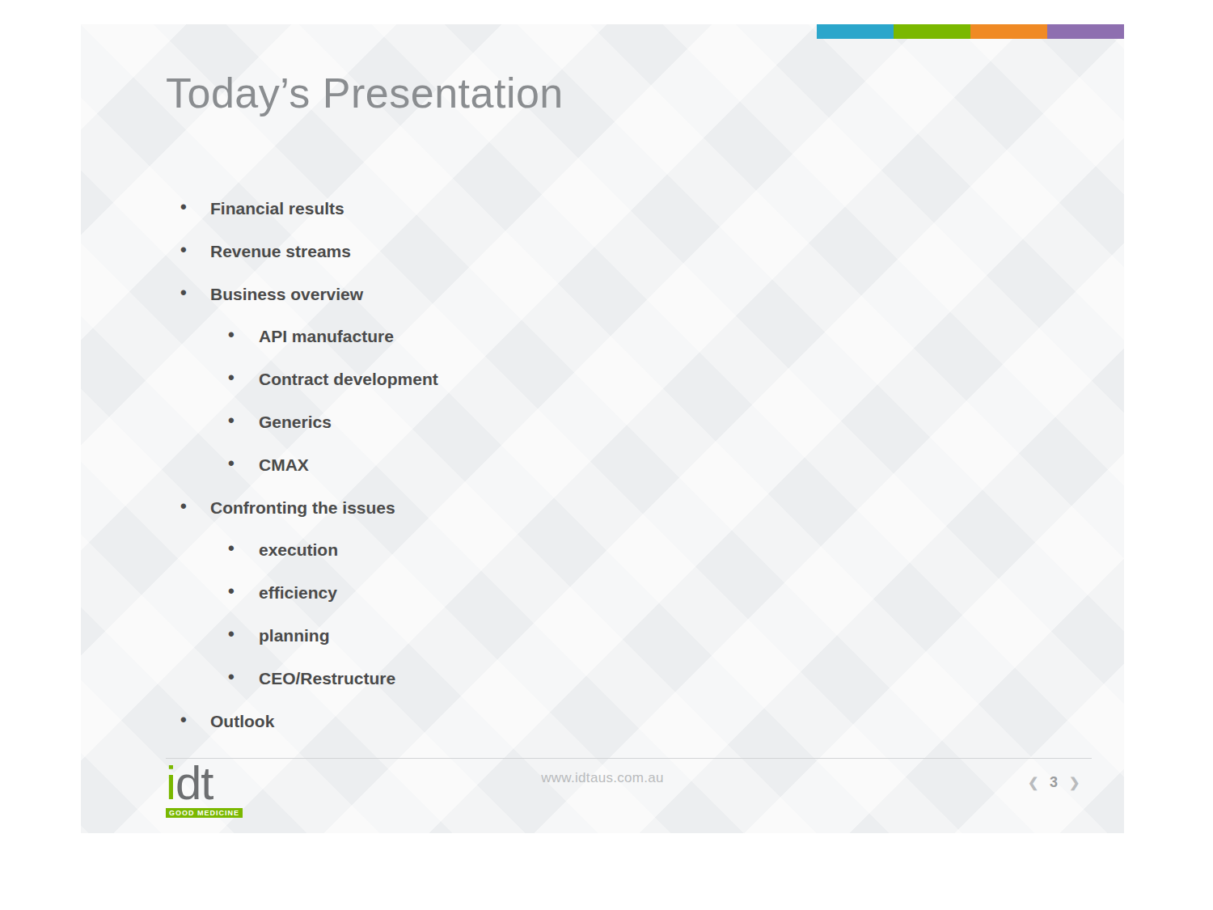Today’s Presentation
Financial results
Revenue streams
Business overview
API manufacture
Contract development
Generics
CMAX
Confronting the issues
execution
efficiency
planning
CEO/Restructure
Outlook
idt
GOOD MEDICINE
www.idtaus.com.au
❮ 3 ❯